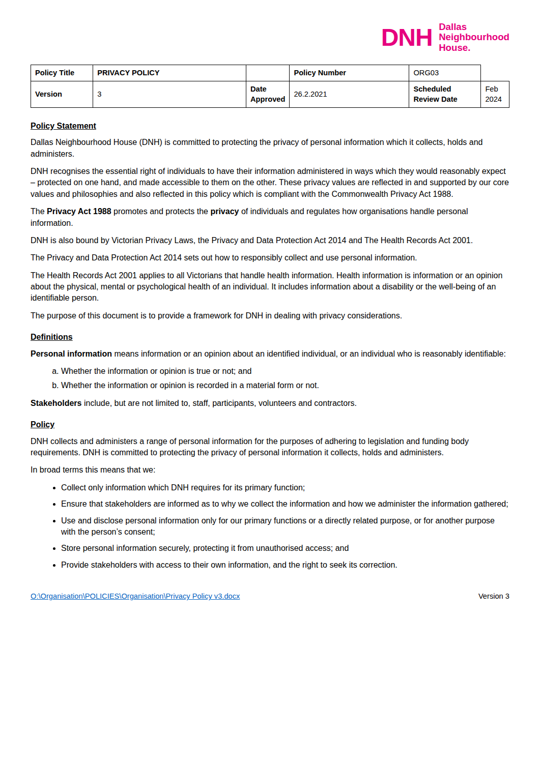DNH Dallas
Neighbourhood
House.
| Policy Title | PRIVACY POLICY | | Policy Number | ORG03 |
| Version | 3 | Date Approved | 26.2.2021 | Scheduled Review Date | Feb 2024 |
Policy Statement
Dallas Neighbourhood House (DNH) is committed to protecting the privacy of personal information which it collects, holds and administers.
DNH recognises the essential right of individuals to have their information administered in ways which they would reasonably expect – protected on one hand, and made accessible to them on the other. These privacy values are reflected in and supported by our core values and philosophies and also reflected in this policy which is compliant with the Commonwealth Privacy Act 1988.
The Privacy Act 1988 promotes and protects the privacy of individuals and regulates how organisations handle personal information.
DNH is also bound by Victorian Privacy Laws, the Privacy and Data Protection Act 2014 and The Health Records Act 2001.
The Privacy and Data Protection Act 2014 sets out how to responsibly collect and use personal information.
The Health Records Act 2001 applies to all Victorians that handle health information. Health information is information or an opinion about the physical, mental or psychological health of an individual. It includes information about a disability or the well-being of an identifiable person.
The purpose of this document is to provide a framework for DNH in dealing with privacy considerations.
Definitions
Personal information means information or an opinion about an identified individual, or an individual who is reasonably identifiable:
Whether the information or opinion is true or not; and
Whether the information or opinion is recorded in a material form or not.
Stakeholders include, but are not limited to, staff, participants, volunteers and contractors.
Policy
DNH collects and administers a range of personal information for the purposes of adhering to legislation and funding body requirements. DNH is committed to protecting the privacy of personal information it collects, holds and administers.
In broad terms this means that we:
Collect only information which DNH requires for its primary function;
Ensure that stakeholders are informed as to why we collect the information and how we administer the information gathered;
Use and disclose personal information only for our primary functions or a directly related purpose, or for another purpose with the person’s consent;
Store personal information securely, protecting it from unauthorised access; and
Provide stakeholders with access to their own information, and the right to seek its correction.
O:\Organisation\POLICIES\Organisation\Privacy Policy v3.docx Version 3